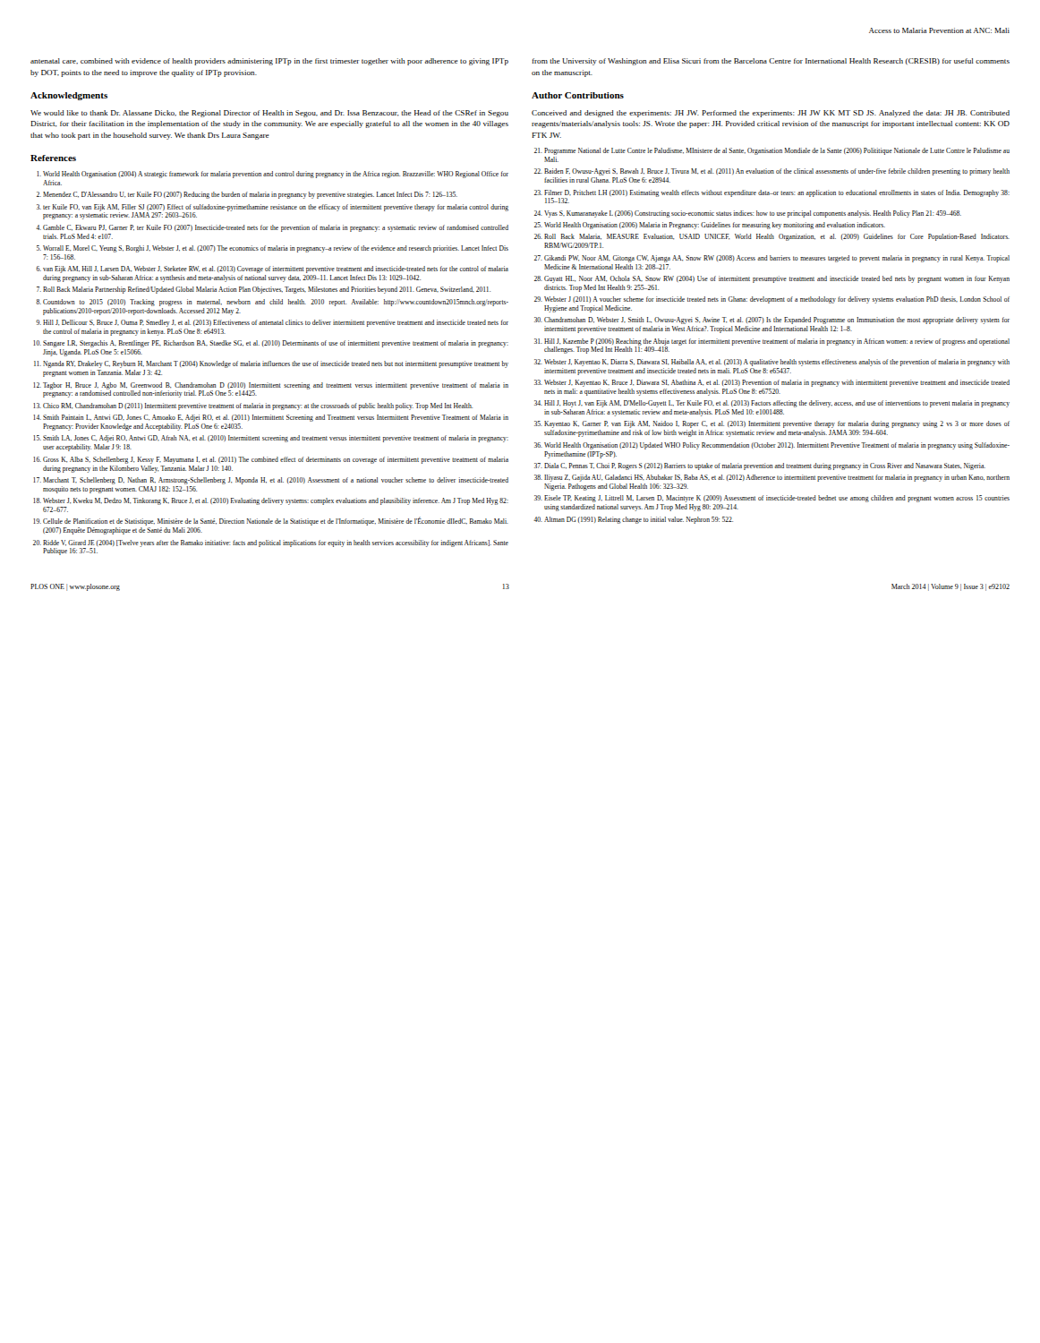Access to Malaria Prevention at ANC: Mali
antenatal care, combined with evidence of health providers administering IPTp in the first trimester together with poor adherence to giving IPTp by DOT, points to the need to improve the quality of IPTp provision.
Acknowledgments
We would like to thank Dr. Alassane Dicko, the Regional Director of Health in Segou, and Dr. Issa Benzacour, the Head of the CSRef in Segou District, for their facilitation in the implementation of the study in the community. We are especially grateful to all the women in the 40 villages that who took part in the household survey. We thank Drs Laura Sangare
References
World Health Organisation (2004) A strategic framework for malaria prevention and control during pregnancy in the Africa region. Brazzaville: WHO Regional Office for Africa.
Menendez C, D'Alessandro U, ter Kuile FO (2007) Reducing the burden of malaria in pregnancy by preventive strategies. Lancet Infect Dis 7: 126–135.
ter Kuile FO, van Eijk AM, Filler SJ (2007) Effect of sulfadoxine-pyrimethamine resistance on the efficacy of intermittent preventive therapy for malaria control during pregnancy: a systematic review. JAMA 297: 2603–2616.
Gamble C, Ekwaru PJ, Garner P, ter Kuile FO (2007) Insecticide-treated nets for the prevention of malaria in pregnancy: a systematic review of randomised controlled trials. PLoS Med 4: e107.
Worrall E, Morel C, Yeung S, Borghi J, Webster J, et al. (2007) The economics of malaria in pregnancy–a review of the evidence and research priorities. Lancet Infect Dis 7: 156–168.
van Eijk AM, Hill J, Larsen DA, Webster J, Steketee RW, et al. (2013) Coverage of intermittent preventive treatment and insecticide-treated nets for the control of malaria during pregnancy in sub-Saharan Africa: a synthesis and meta-analysis of national survey data, 2009–11. Lancet Infect Dis 13: 1029–1042.
Roll Back Malaria Partnership Refined/Updated Global Malaria Action Plan Objectives, Targets, Milestones and Priorities beyond 2011. Geneva, Switzerland, 2011.
Countdown to 2015 (2010) Tracking progress in maternal, newborn and child health. 2010 report. Available: http://www.countdown2015mnch.org/reports-publications/2010-report/2010-report-downloads. Accessed 2012 May 2.
Hill J, Dellicour S, Bruce J, Ouma P, Smedley J, et al. (2013) Effectiveness of antenatal clinics to deliver intermittent preventive treatment and insecticide treated nets for the control of malaria in pregnancy in kenya. PLoS One 8: e64913.
Sangare LR, Stergachis A, Brentlinger PE, Richardson BA, Staedke SG, et al. (2010) Determinants of use of intermittent preventive treatment of malaria in pregnancy: Jinja, Uganda. PLoS One 5: e15066.
Nganda RY, Drakeley C, Reyburn H, Marchant T (2004) Knowledge of malaria influences the use of insecticide treated nets but not intermittent presumptive treatment by pregnant women in Tanzania. Malar J 3: 42.
Tagbor H, Bruce J, Agbo M, Greenwood B, Chandramohan D (2010) Intermittent screening and treatment versus intermittent preventive treatment of malaria in pregnancy: a randomised controlled non-inferiority trial. PLoS One 5: e14425.
Chico RM, Chandramohan D (2011) Intermittent preventive treatment of malaria in pregnancy: at the crossroads of public health policy. Trop Med Int Health.
Smith Paintain L, Antwi GD, Jones C, Amoako E, Adjei RO, et al. (2011) Intermittent Screening and Treatment versus Intermittent Preventive Treatment of Malaria in Pregnancy: Provider Knowledge and Acceptability. PLoS One 6: e24035.
Smith LA, Jones C, Adjei RO, Antwi GD, Afrah NA, et al. (2010) Intermittent screening and treatment versus intermittent preventive treatment of malaria in pregnancy: user acceptability. Malar J 9: 18.
Gross K, Alba S, Schellenberg J, Kessy F, Mayumana I, et al. (2011) The combined effect of determinants on coverage of intermittent preventive treatment of malaria during pregnancy in the Kilombero Valley, Tanzania. Malar J 10: 140.
Marchant T, Schellenberg D, Nathan R, Armstrong-Schellenberg J, Mponda H, et al. (2010) Assessment of a national voucher scheme to deliver insecticide-treated mosquito nets to pregnant women. CMAJ 182: 152–156.
Webster J, Kweku M, Dedzo M, Tinkorang K, Bruce J, et al. (2010) Evaluating delivery systems: complex evaluations and plausibility inference. Am J Trop Med Hyg 82: 672–677.
Cellule de Planification et de Statistique, Ministère de la Santé, Direction Nationale de la Statistique et de l'Informatique, Ministère de l'Économie dIIedC, Bamako Mali. (2007) Enquête Démographique et de Santé du Mali 2006.
Ridde V, Girard JE (2004) [Twelve years after the Bamako initiative: facts and political implications for equity in health services accessibility for indigent Africans]. Sante Publique 16: 37–51.
from the University of Washington and Elisa Sicuri from the Barcelona Centre for International Health Research (CRESIB) for useful comments on the manuscript.
Author Contributions
Conceived and designed the experiments: JH JW. Performed the experiments: JH JW KK MT SD JS. Analyzed the data: JH JB. Contributed reagents/materials/analysis tools: JS. Wrote the paper: JH. Provided critical revision of the manuscript for important intellectual content: KK OD FTK JW.
Programme National de Lutte Contre le Paludisme, MInistere de al Sante, Organisation Mondiale de la Sante (2006) Polititique Nationale de Lutte Contre le Paludisme au Mali.
Baiden F, Owusu-Agyei S, Bawah J, Bruce J, Tivura M, et al. (2011) An evaluation of the clinical assessments of under-five febrile children presenting to primary health facilities in rural Ghana. PLoS One 6: e28944.
Filmer D, Pritchett LH (2001) Estimating wealth effects without expenditure data–or tears: an application to educational enrollments in states of India. Demography 38: 115–132.
Vyas S, Kumaranayake L (2006) Constructing socio-economic status indices: how to use principal components analysis. Health Policy Plan 21: 459–468.
World Health Organisation (2006) Malaria in Pregnancy: Guidelines for measuring key monitoring and evaluation indicators.
Roll Back Malaria, MEASURE Evaluation, USAID UNICEF, World Health Organization, et al. (2009) Guidelines for Core Population-Based Indicators. RBM/WG/2009/TP.1.
Gikandi PW, Noor AM, Gitonga CW, Ajanga AA, Snow RW (2008) Access and barriers to measures targeted to prevent malaria in pregnancy in rural Kenya. Tropical Medicine & International Health 13: 208–217.
Guyatt HL, Noor AM, Ochola SA, Snow RW (2004) Use of intermittent presumptive treatment and insecticide treated bed nets by pregnant women in four Kenyan districts. Trop Med Int Health 9: 255–261.
Webster J (2011) A voucher scheme for insecticide treated nets in Ghana: development of a methodology for delivery systems evaluation PhD thesis, London School of Hygiene and Tropical Medicine.
Chandramohan D, Webster J, Smith L, Owusu-Agyei S, Awine T, et al. (2007) Is the Expanded Programme on Immunisation the most appropriate delivery system for intermittent preventive treatment of malaria in West Africa?. Tropical Medicine and International Health 12: 1–8.
Hill J, Kazembe P (2006) Reaching the Abuja target for intermittent preventive treatment of malaria in pregnancy in African women: a review of progress and operational challenges. Trop Med Int Health 11: 409–418.
Webster J, Kayentao K, Diarra S, Diawara SI, Haiballa AA, et al. (2013) A qualitative health systems effectiveness analysis of the prevention of malaria in pregnancy with intermittent preventive treatment and insecticide treated nets in mali. PLoS One 8: e65437.
Webster J, Kayentao K, Bruce J, Diawara SI, Abathina A, et al. (2013) Prevention of malaria in pregnancy with intermittent preventive treatment and insecticide treated nets in mali: a quantitative health systems effectiveness analysis. PLoS One 8: e67520.
Hill J, Hoyt J, van Eijk AM, D'Mello-Guyett L, Ter Kuile FO, et al. (2013) Factors affecting the delivery, access, and use of interventions to prevent malaria in pregnancy in sub-Saharan Africa: a systematic review and meta-analysis. PLoS Med 10: e1001488.
Kayentao K, Garner P, van Eijk AM, Naidoo I, Roper C, et al. (2013) Intermittent preventive therapy for malaria during pregnancy using 2 vs 3 or more doses of sulfadoxine-pyrimethamine and risk of low birth weight in Africa: systematic review and meta-analysis. JAMA 309: 594–604.
World Health Organisation (2012) Updated WHO Policy Recommendation (October 2012). Intermittent Preventive Treatment of malaria in pregnancy using Sulfadoxine-Pyrimethamine (IPTp-SP).
Diala C, Pennas T, Choi P, Rogers S (2012) Barriers to uptake of malaria prevention and treatment during pregnancy in Cross River and Nasawara States, Nigeria.
Iliyasu Z, Gajida AU, Galadanci HS, Abubakar IS, Baba AS, et al. (2012) Adherence to intermittent preventive treatment for malaria in pregnancy in urban Kano, northern Nigeria. Pathogens and Global Health 106: 323–329.
Eisele TP, Keating J, Littrell M, Larsen D, Macintyre K (2009) Assessment of insecticide-treated bednet use among children and pregnant women across 15 countries using standardized national surveys. Am J Trop Med Hyg 80: 209–214.
Altman DG (1991) Relating change to initial value. Nephron 59: 522.
PLOS ONE | www.plosone.org
13
March 2014 | Volume 9 | Issue 3 | e92102